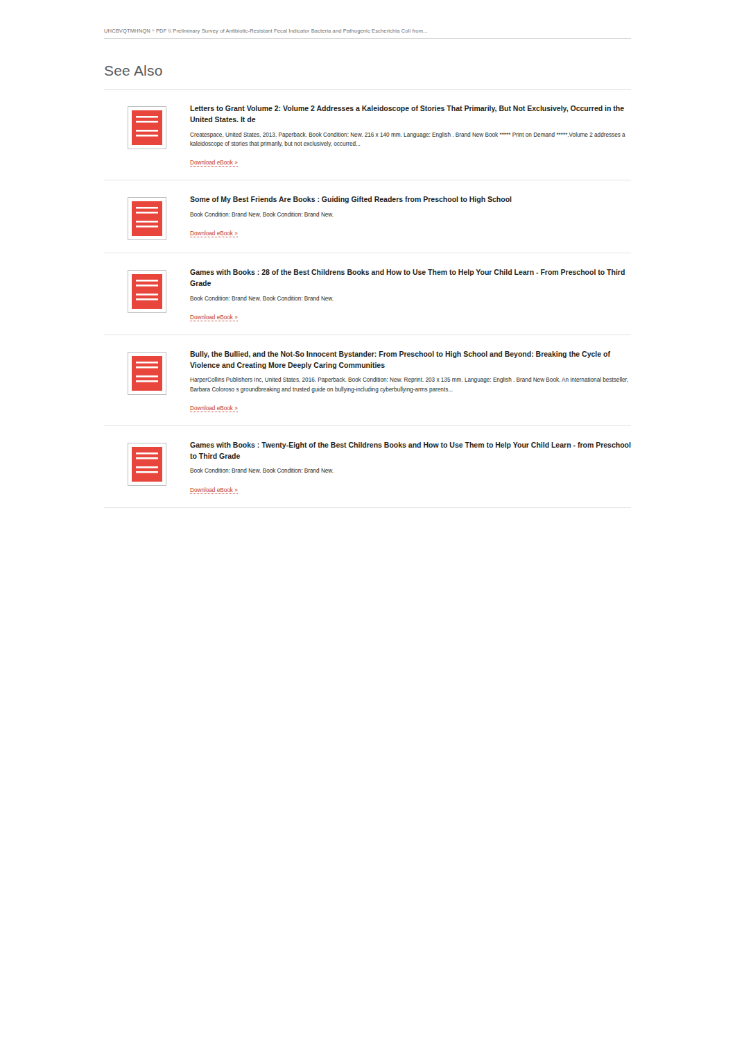UHCBVQTMHNQN ^ PDF \\ Preliminary Survey of Antibiotic-Resistant Fecal Indicator Bacteria and Pathogenic Escherichia Coli from...
See Also
Letters to Grant Volume 2: Volume 2 Addresses a Kaleidoscope of Stories That Primarily, But Not Exclusively, Occurred in the United States. It de
Createspace, United States, 2013. Paperback. Book Condition: New. 216 x 140 mm. Language: English . Brand New Book ***** Print on Demand *****.Volume 2 addresses a kaleidoscope of stories that primarily, but not exclusively, occurred...
Download eBook »
Some of My Best Friends Are Books : Guiding Gifted Readers from Preschool to High School
Book Condition: Brand New. Book Condition: Brand New.
Download eBook »
Games with Books : 28 of the Best Childrens Books and How to Use Them to Help Your Child Learn - From Preschool to Third Grade
Book Condition: Brand New. Book Condition: Brand New.
Download eBook »
Bully, the Bullied, and the Not-So Innocent Bystander: From Preschool to High School and Beyond: Breaking the Cycle of Violence and Creating More Deeply Caring Communities
HarperCollins Publishers Inc, United States, 2016. Paperback. Book Condition: New. Reprint. 203 x 135 mm. Language: English . Brand New Book. An international bestseller, Barbara Coloroso s groundbreaking and trusted guide on bullying-including cyberbullying-arms parents...
Download eBook »
Games with Books : Twenty-Eight of the Best Childrens Books and How to Use Them to Help Your Child Learn - from Preschool to Third Grade
Book Condition: Brand New. Book Condition: Brand New.
Download eBook »